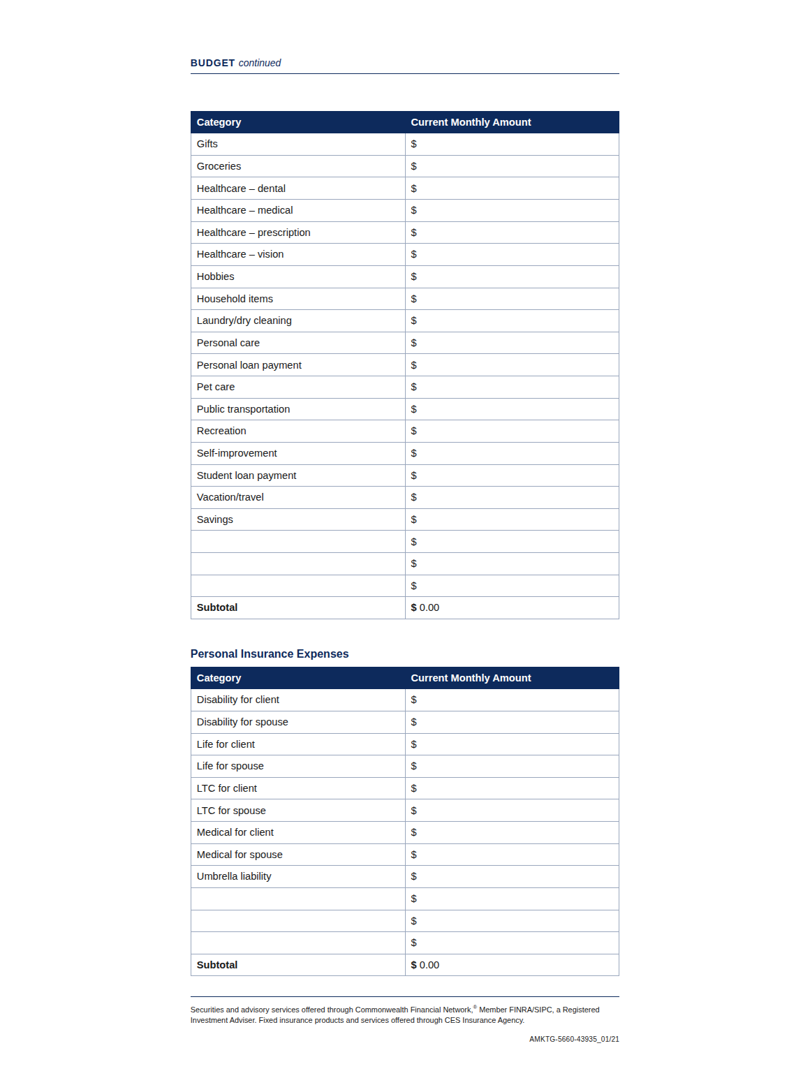BUDGET continued
| Category | Current Monthly Amount |
| --- | --- |
| Gifts | $ |
| Groceries | $ |
| Healthcare – dental | $ |
| Healthcare – medical | $ |
| Healthcare – prescription | $ |
| Healthcare – vision | $ |
| Hobbies | $ |
| Household items | $ |
| Laundry/dry cleaning | $ |
| Personal care | $ |
| Personal loan payment | $ |
| Pet care | $ |
| Public transportation | $ |
| Recreation | $ |
| Self-improvement | $ |
| Student loan payment | $ |
| Vacation/travel | $ |
| Savings | $ |
| | $ |
| | $ |
| | $ |
| Subtotal | $ 0.00 |
Personal Insurance Expenses
| Category | Current Monthly Amount |
| --- | --- |
| Disability for client | $ |
| Disability for spouse | $ |
| Life for client | $ |
| Life for spouse | $ |
| LTC for client | $ |
| LTC for spouse | $ |
| Medical for client | $ |
| Medical for spouse | $ |
| Umbrella liability | $ |
| | $ |
| | $ |
| | $ |
| Subtotal | $ 0.00 |
Securities and advisory services offered through Commonwealth Financial Network,® Member FINRA/SIPC, a Registered Investment Adviser. Fixed insurance products and services offered through CES Insurance Agency.
AMKTG-5660-43935_01/21